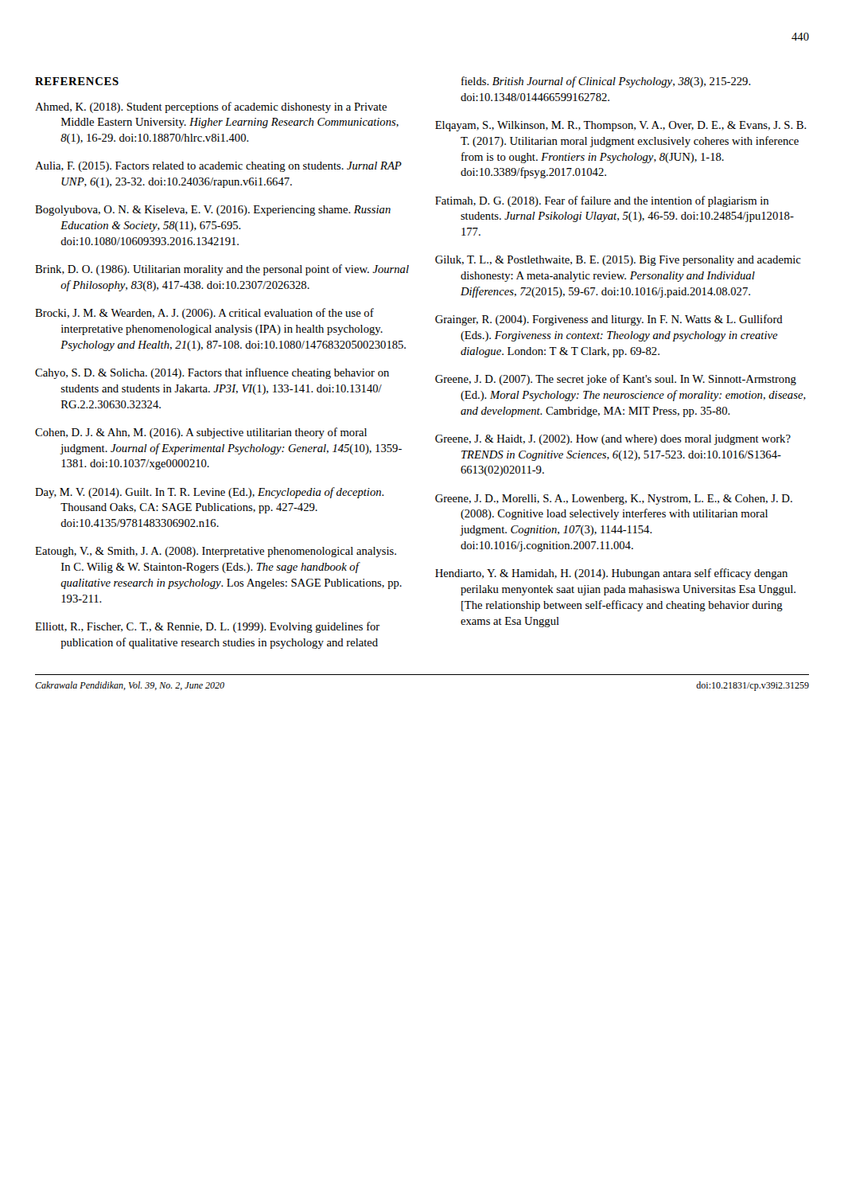440
REFERENCES
Ahmed, K. (2018). Student perceptions of academic dishonesty in a Private Middle Eastern University. Higher Learning Research Communications, 8(1), 16-29. doi:10.18870/hlrc.v8i1.400.
Aulia, F. (2015). Factors related to academic cheating on students. Jurnal RAP UNP, 6(1), 23-32. doi:10.24036/rapun.v6i1.6647.
Bogolyubova, O. N. & Kiseleva, E. V. (2016). Experiencing shame. Russian Education & Society, 58(11), 675-695. doi:10.1080/10609393.2016.1342191.
Brink, D. O. (1986). Utilitarian morality and the personal point of view. Journal of Philosophy, 83(8), 417-438. doi:10.2307/2026328.
Brocki, J. M. & Wearden, A. J. (2006). A critical evaluation of the use of interpretative phenomenological analysis (IPA) in health psychology. Psychology and Health, 21(1), 87-108. doi:10.1080/14768320500230185.
Cahyo, S. D. & Solicha. (2014). Factors that influence cheating behavior on students and students in Jakarta. JP3I, VI(1), 133-141. doi:10.13140/ RG.2.2.30630.32324.
Cohen, D. J. & Ahn, M. (2016). A subjective utilitarian theory of moral judgment. Journal of Experimental Psychology: General, 145(10), 1359-1381. doi:10.1037/xge0000210.
Day, M. V. (2014). Guilt. In T. R. Levine (Ed.), Encyclopedia of deception. Thousand Oaks, CA: SAGE Publications, pp. 427-429. doi:10.4135/9781483306902.n16.
Eatough, V., & Smith, J. A. (2008). Interpretative phenomenological analysis. In C. Wilig & W. Stainton-Rogers (Eds.). The sage handbook of qualitative research in psychology. Los Angeles: SAGE Publications, pp. 193-211.
Elliott, R., Fischer, C. T., & Rennie, D. L. (1999). Evolving guidelines for publication of qualitative research studies in psychology and related fields. British Journal of Clinical Psychology, 38(3), 215-229. doi:10.1348/014466599162782.
Elqayam, S., Wilkinson, M. R., Thompson, V. A., Over, D. E., & Evans, J. S. B. T. (2017). Utilitarian moral judgment exclusively coheres with inference from is to ought. Frontiers in Psychology, 8(JUN), 1-18. doi:10.3389/fpsyg.2017.01042.
Fatimah, D. G. (2018). Fear of failure and the intention of plagiarism in students. Jurnal Psikologi Ulayat, 5(1), 46-59. doi:10.24854/jpu12018-177.
Giluk, T. L., & Postlethwaite, B. E. (2015). Big Five personality and academic dishonesty: A meta-analytic review. Personality and Individual Differences, 72(2015), 59-67. doi:10.1016/j.paid.2014.08.027.
Grainger, R. (2004). Forgiveness and liturgy. In F. N. Watts & L. Gulliford (Eds.). Forgiveness in context: Theology and psychology in creative dialogue. London: T & T Clark, pp. 69-82.
Greene, J. D. (2007). The secret joke of Kant's soul. In W. Sinnott-Armstrong (Ed.). Moral Psychology: The neuroscience of morality: emotion, disease, and development. Cambridge, MA: MIT Press, pp. 35-80.
Greene, J. & Haidt, J. (2002). How (and where) does moral judgment work? TRENDS in Cognitive Sciences, 6(12), 517-523. doi:10.1016/S1364-6613(02)02011-9.
Greene, J. D., Morelli, S. A., Lowenberg, K., Nystrom, L. E., & Cohen, J. D. (2008). Cognitive load selectively interferes with utilitarian moral judgment. Cognition, 107(3), 1144-1154. doi:10.1016/j.cognition.2007.11.004.
Hendiarto, Y. & Hamidah, H. (2014). Hubungan antara self efficacy dengan perilaku menyontek saat ujian pada mahasiswa Universitas Esa Unggul. [The relationship between self-efficacy and cheating behavior during exams at Esa Unggul
Cakrawala Pendidikan, Vol. 39, No. 2, June 2020 doi:10.21831/cp.v39i2.31259